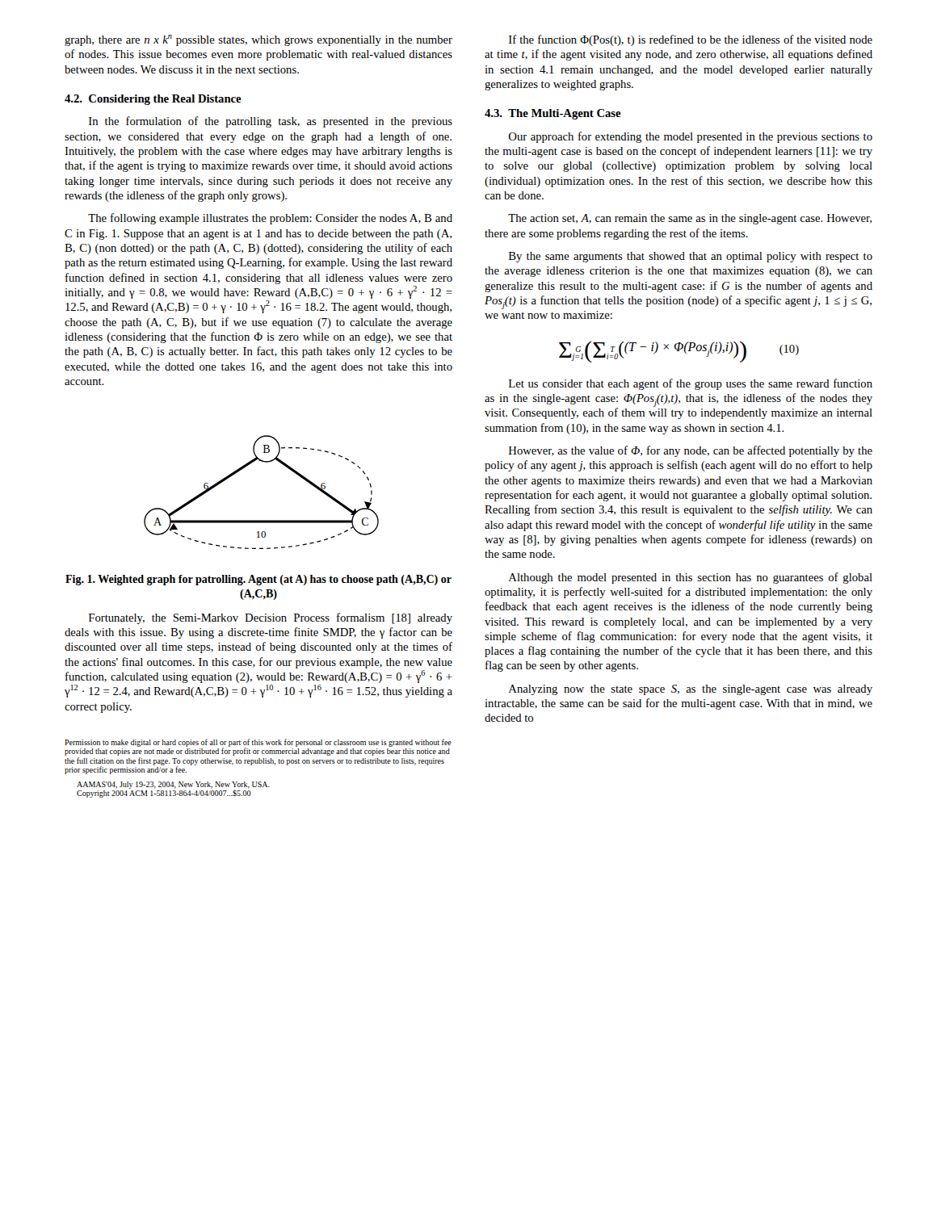graph, there are n x kn possible states, which grows exponentially in the number of nodes. This issue becomes even more problematic with real-valued distances between nodes. We discuss it in the next sections.
4.2. Considering the Real Distance
In the formulation of the patrolling task, as presented in the previous section, we considered that every edge on the graph had a length of one. Intuitively, the problem with the case where edges may have arbitrary lengths is that, if the agent is trying to maximize rewards over time, it should avoid actions taking longer time intervals, since during such periods it does not receive any rewards (the idleness of the graph only grows).
The following example illustrates the problem: Consider the nodes A, B and C in Fig. 1. Suppose that an agent is at 1 and has to decide between the path (A, B, C) (non dotted) or the path (A, C, B) (dotted), considering the utility of each path as the return estimated using Q-Learning, for example. Using the last reward function defined in section 4.1, considering that all idleness values were zero initially, and γ = 0.8, we would have: Reward (A,B,C) = 0 + γ · 6 + γ2 · 12 = 12.5, and Reward (A,C,B) = 0 + γ · 10 + γ2 · 16 = 18.2. The agent would, though, choose the path (A, C, B), but if we use equation (7) to calculate the average idleness (considering that the function Φ is zero while on an edge), we see that the path (A, B, C) is actually better. In fact, this path takes only 12 cycles to be executed, while the dotted one takes 16, and the agent does not take this into account.
B A C 6 6 10
Fig. 1. Weighted graph for patrolling. Agent (at A) has to choose path (A,B,C) or (A,C,B)
Fortunately, the Semi-Markov Decision Process formalism [18] already deals with this issue. By using a discrete-time finite SMDP, the γ factor can be discounted over all time steps, instead of being discounted only at the times of the actions' final outcomes. In this case, for our previous example, the new value function, calculated using equation (2), would be: Reward(A,B,C) = 0 + γ6 · 6 + γ12 · 12 = 2.4, and Reward(A,C,B) = 0 + γ10 · 10 + γ16 · 16 = 1.52, thus yielding a correct policy.
Permission to make digital or hard copies of all or part of this work for personal or classroom use is granted without fee provided that copies are not made or distributed for profit or commercial advantage and that copies bear this notice and the full citation on the first page. To copy otherwise, to republish, to post on servers or to redistribute to lists, requires prior specific permission and/or a fee.
AAMAS'04, July 19-23, 2004, New York, New York, USA.
Copyright 2004 ACM 1-58113-864-4/04/0007...$5.00
If the function Φ(Pos(t), t) is redefined to be the idleness of the visited node at time t, if the agent visited any node, and zero otherwise, all equations defined in section 4.1 remain unchanged, and the model developed earlier naturally generalizes to weighted graphs.
4.3. The Multi-Agent Case
Our approach for extending the model presented in the previous sections to the multi-agent case is based on the concept of independent learners [11]: we try to solve our global (collective) optimization problem by solving local (individual) optimization ones. In the rest of this section, we describe how this can be done.
The action set, A, can remain the same as in the single-agent case. However, there are some problems regarding the rest of the items.
By the same arguments that showed that an optimal policy with respect to the average idleness criterion is the one that maximizes equation (8), we can generalize this result to the multi-agent case: if G is the number of agents and Posj(t) is a function that tells the position (node) of a specific agent j, 1 ≤ j ≤ G, we want now to maximize:
ΣGj=1(ΣTi=0((T − i) × Φ(Posj(i),i))) (10)
Let us consider that each agent of the group uses the same reward function as in the single-agent case: Φ(Posj(t),t), that is, the idleness of the nodes they visit. Consequently, each of them will try to independently maximize an internal summation from (10), in the same way as shown in section 4.1.
However, as the value of Φ, for any node, can be affected potentially by the policy of any agent j, this approach is selfish (each agent will do no effort to help the other agents to maximize theirs rewards) and even that we had a Markovian representation for each agent, it would not guarantee a globally optimal solution. Recalling from section 3.4, this result is equivalent to the selfish utility. We can also adapt this reward model with the concept of wonderful life utility in the same way as [8], by giving penalties when agents compete for idleness (rewards) on the same node.
Although the model presented in this section has no guarantees of global optimality, it is perfectly well-suited for a distributed implementation: the only feedback that each agent receives is the idleness of the node currently being visited. This reward is completely local, and can be implemented by a very simple scheme of flag communication: for every node that the agent visits, it places a flag containing the number of the cycle that it has been there, and this flag can be seen by other agents.
Analyzing now the state space S, as the single-agent case was already intractable, the same can be said for the multi-agent case. With that in mind, we decided to